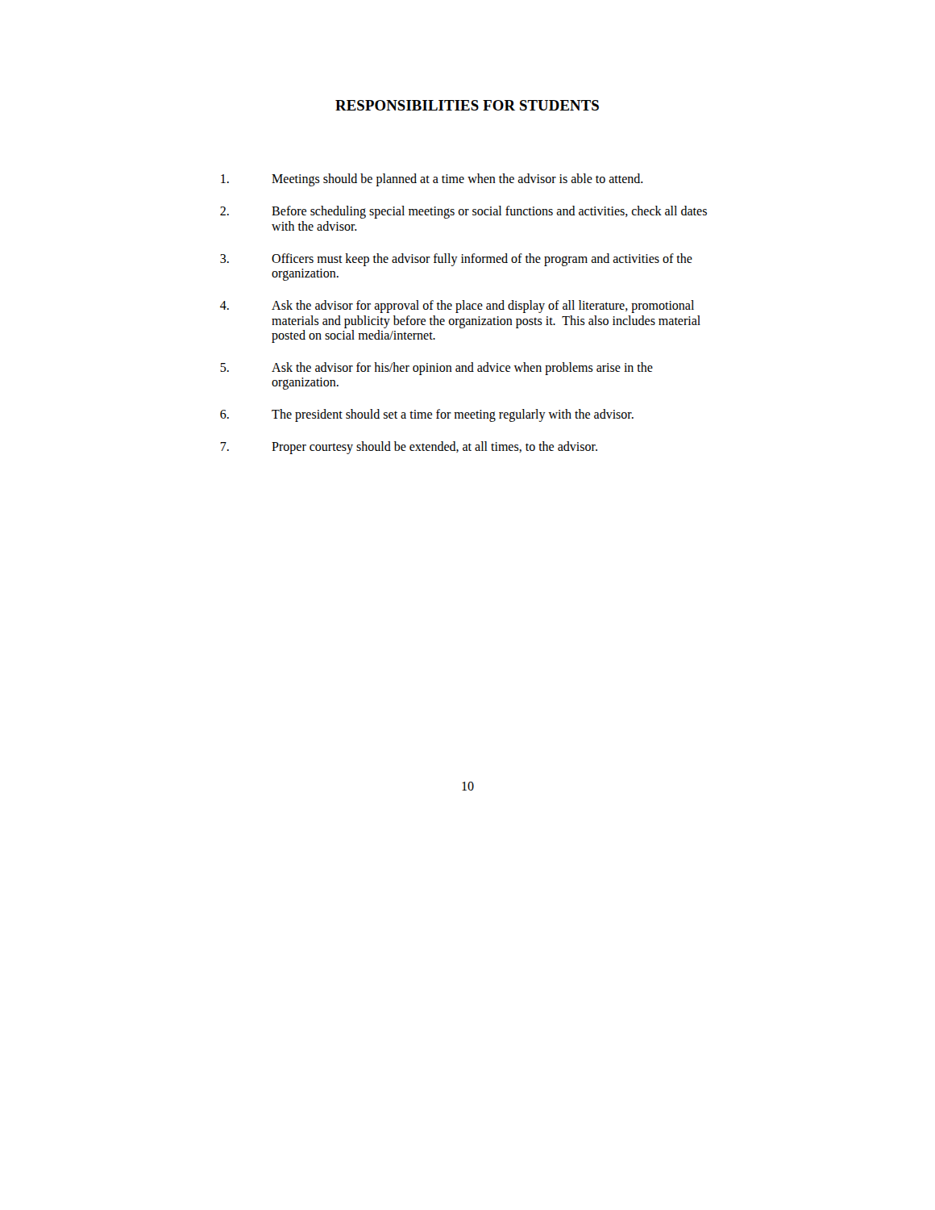RESPONSIBILITIES FOR STUDENTS
1. Meetings should be planned at a time when the advisor is able to attend.
2. Before scheduling special meetings or social functions and activities, check all dates with the advisor.
3. Officers must keep the advisor fully informed of the program and activities of the organization.
4. Ask the advisor for approval of the place and display of all literature, promotional materials and publicity before the organization posts it. This also includes material posted on social media/internet.
5. Ask the advisor for his/her opinion and advice when problems arise in the organization.
6. The president should set a time for meeting regularly with the advisor.
7. Proper courtesy should be extended, at all times, to the advisor.
10